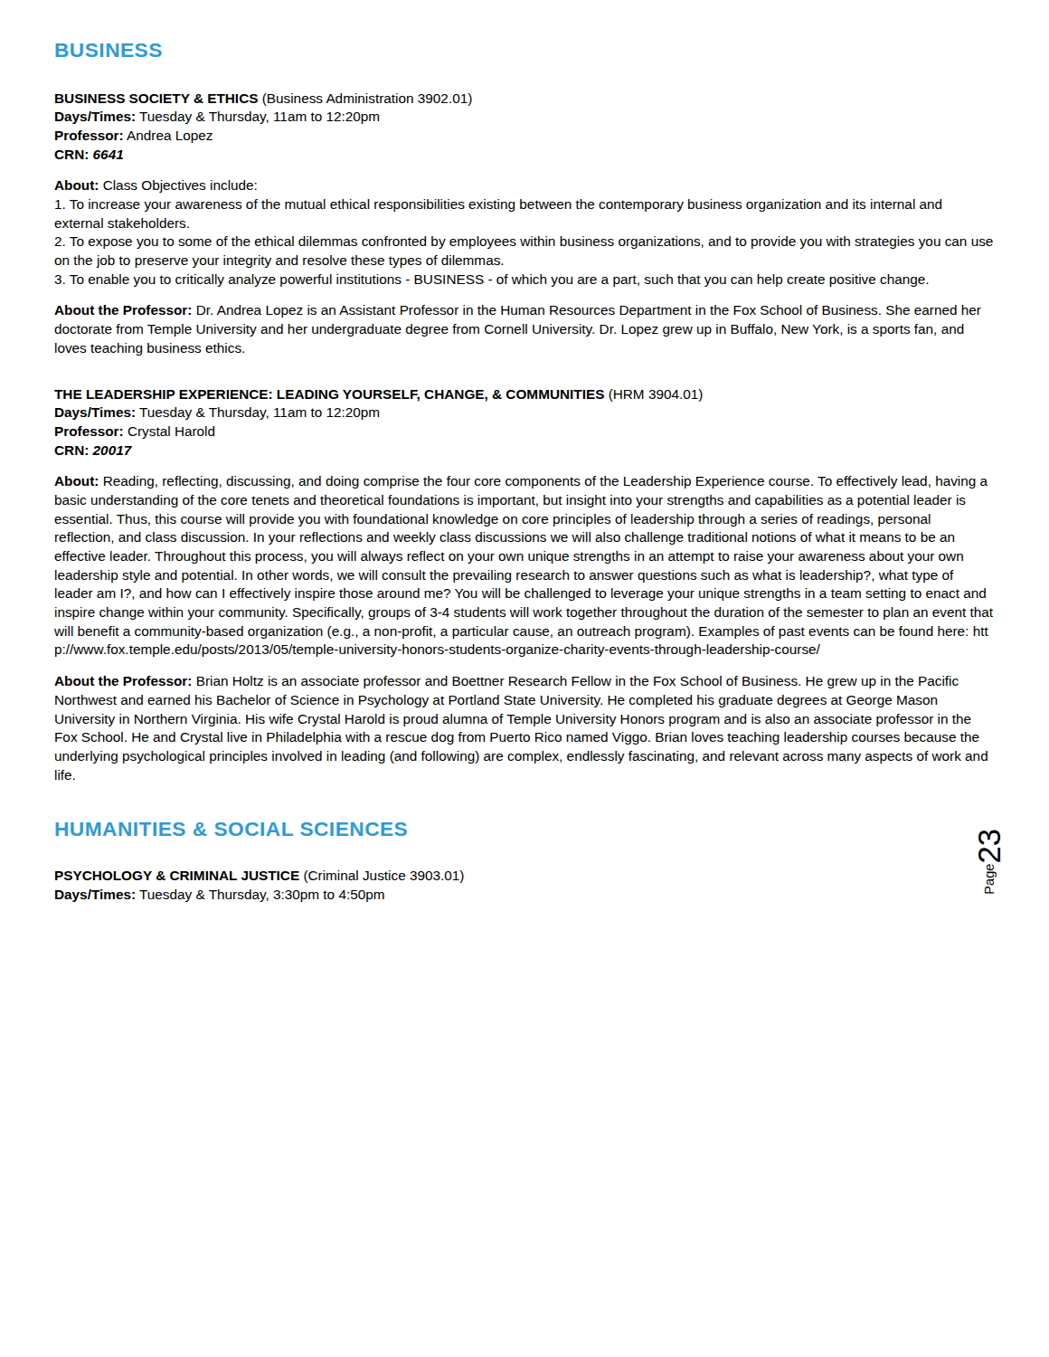BUSINESS
BUSINESS SOCIETY & ETHICS (Business Administration 3902.01)
Days/Times: Tuesday & Thursday, 11am to 12:20pm
Professor: Andrea Lopez
CRN: 6641
About: Class Objectives include:
1. To increase your awareness of the mutual ethical responsibilities existing between the contemporary business organization and its internal and external stakeholders.
2. To expose you to some of the ethical dilemmas confronted by employees within business organizations, and to provide you with strategies you can use on the job to preserve your integrity and resolve these types of dilemmas.
3. To enable you to critically analyze powerful institutions - BUSINESS - of which you are a part, such that you can help create positive change.
About the Professor: Dr. Andrea Lopez is an Assistant Professor in the Human Resources Department in the Fox School of Business. She earned her doctorate from Temple University and her undergraduate degree from Cornell University. Dr. Lopez grew up in Buffalo, New York, is a sports fan, and loves teaching business ethics.
THE LEADERSHIP EXPERIENCE: LEADING YOURSELF, CHANGE, & COMMUNITIES (HRM 3904.01)
Days/Times: Tuesday & Thursday, 11am to 12:20pm
Professor: Crystal Harold
CRN: 20017
About: Reading, reflecting, discussing, and doing comprise the four core components of the Leadership Experience course. To effectively lead, having a basic understanding of the core tenets and theoretical foundations is important, but insight into your strengths and capabilities as a potential leader is essential. Thus, this course will provide you with foundational knowledge on core principles of leadership through a series of readings, personal reflection, and class discussion. In your reflections and weekly class discussions we will also challenge traditional notions of what it means to be an effective leader. Throughout this process, you will always reflect on your own unique strengths in an attempt to raise your awareness about your own leadership style and potential. In other words, we will consult the prevailing research to answer questions such as what is leadership?, what type of leader am I?, and how can I effectively inspire those around me? You will be challenged to leverage your unique strengths in a team setting to enact and inspire change within your community. Specifically, groups of 3-4 students will work together throughout the duration of the semester to plan an event that will benefit a community-based organization (e.g., a non-profit, a particular cause, an outreach program). Examples of past events can be found here: http://www.fox.temple.edu/posts/2013/05/temple-university-honors-students-organize-charity-events-through-leadership-course/
About the Professor: Brian Holtz is an associate professor and Boettner Research Fellow in the Fox School of Business. He grew up in the Pacific Northwest and earned his Bachelor of Science in Psychology at Portland State University. He completed his graduate degrees at George Mason University in Northern Virginia. His wife Crystal Harold is proud alumna of Temple University Honors program and is also an associate professor in the Fox School. He and Crystal live in Philadelphia with a rescue dog from Puerto Rico named Viggo. Brian loves teaching leadership courses because the underlying psychological principles involved in leading (and following) are complex, endlessly fascinating, and relevant across many aspects of work and life.
HUMANITIES & SOCIAL SCIENCES
PSYCHOLOGY & CRIMINAL JUSTICE (Criminal Justice 3903.01)
Days/Times: Tuesday & Thursday, 3:30pm to 4:50pm
Page23